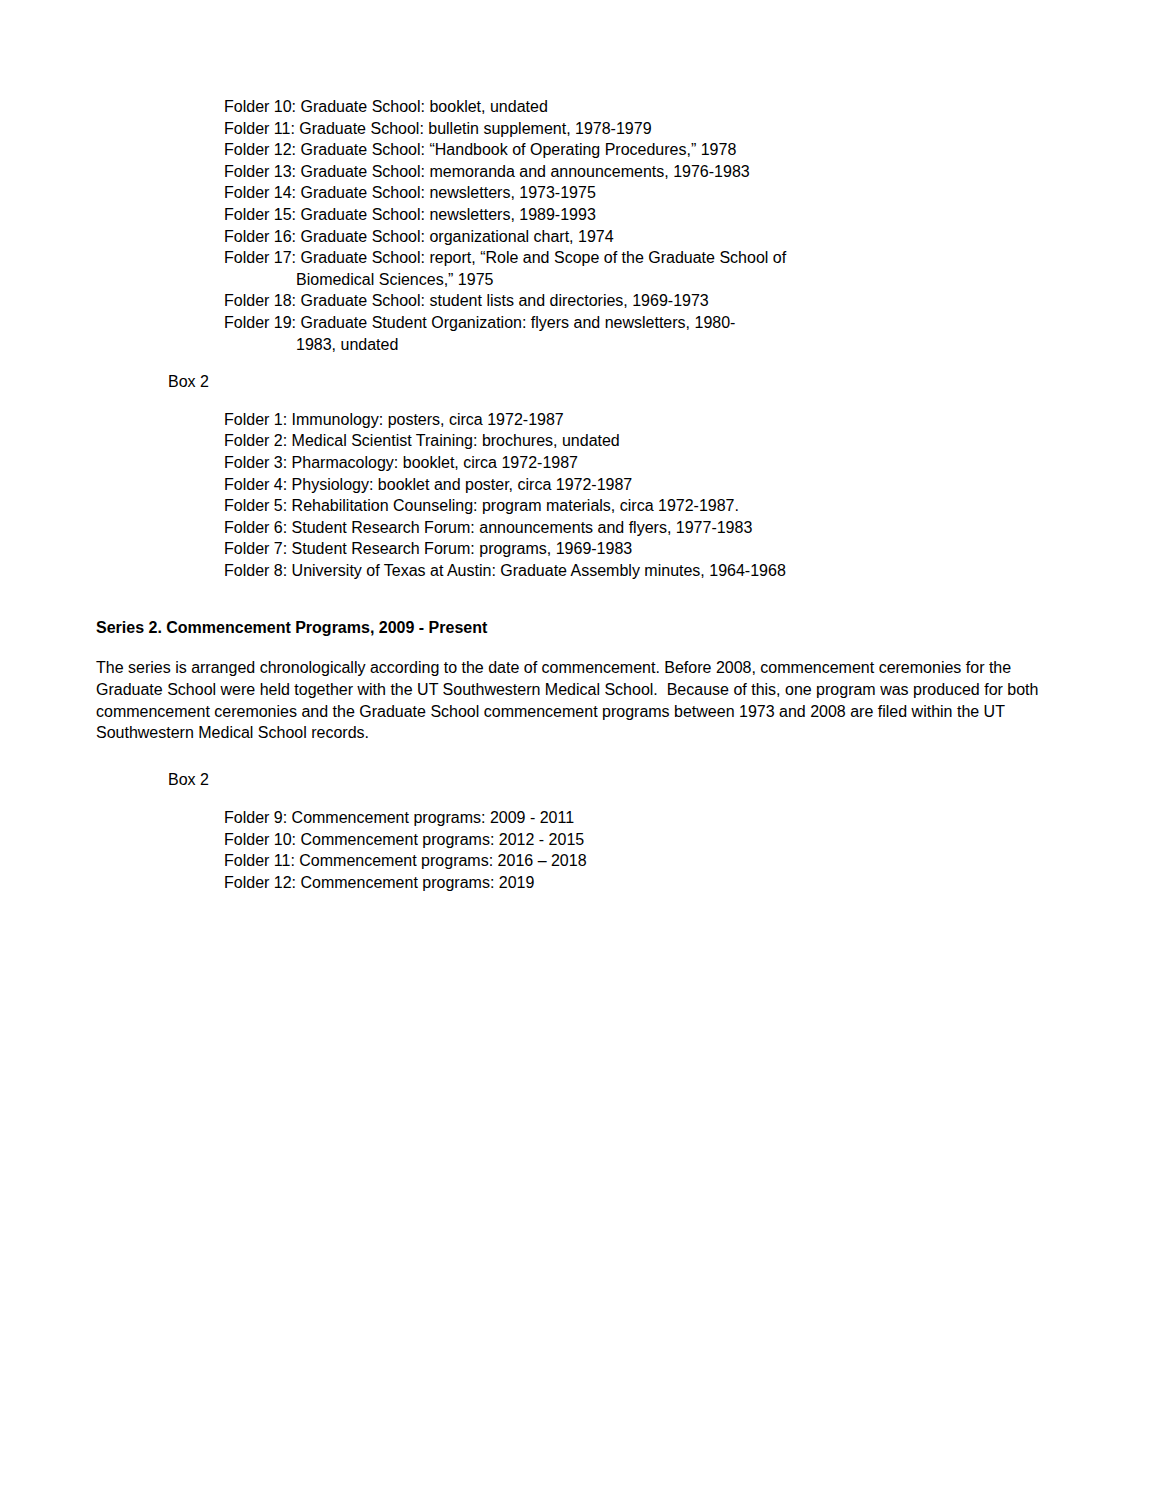Folder 10: Graduate School: booklet, undated
Folder 11: Graduate School: bulletin supplement, 1978-1979
Folder 12: Graduate School: “Handbook of Operating Procedures,” 1978
Folder 13: Graduate School: memoranda and announcements, 1976-1983
Folder 14: Graduate School: newsletters, 1973-1975
Folder 15: Graduate School: newsletters, 1989-1993
Folder 16: Graduate School: organizational chart, 1974
Folder 17: Graduate School: report, “Role and Scope of the Graduate School of Biomedical Sciences,” 1975
Folder 18: Graduate School: student lists and directories, 1969-1973
Folder 19: Graduate Student Organization: flyers and newsletters, 1980- 1983, undated
Box 2
Folder 1: Immunology: posters, circa 1972-1987
Folder 2: Medical Scientist Training: brochures, undated
Folder 3: Pharmacology: booklet, circa 1972-1987
Folder 4: Physiology: booklet and poster, circa 1972-1987
Folder 5: Rehabilitation Counseling: program materials, circa 1972-1987.
Folder 6: Student Research Forum: announcements and flyers, 1977-1983
Folder 7: Student Research Forum: programs, 1969-1983
Folder 8: University of Texas at Austin: Graduate Assembly minutes, 1964-1968
Series 2. Commencement Programs, 2009 - Present
The series is arranged chronologically according to the date of commencement. Before 2008, commencement ceremonies for the Graduate School were held together with the UT Southwestern Medical School. Because of this, one program was produced for both commencement ceremonies and the Graduate School commencement programs between 1973 and 2008 are filed within the UT Southwestern Medical School records.
Box 2
Folder 9: Commencement programs: 2009 - 2011
Folder 10: Commencement programs: 2012 - 2015
Folder 11: Commencement programs: 2016 – 2018
Folder 12: Commencement programs: 2019